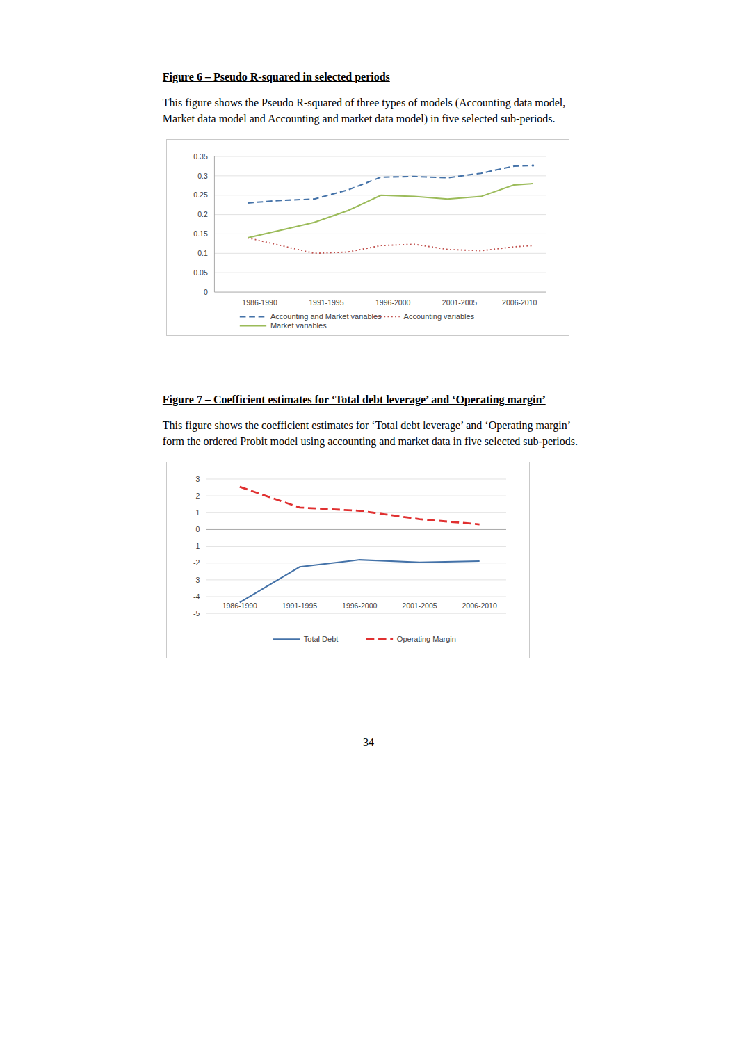Figure 6 – Pseudo R-squared in selected periods
This figure shows the Pseudo R-squared of three types of models (Accounting data model, Market data model and Accounting and market data model) in five selected sub-periods.
0.35 0.3 0.25 0.2 0.15 0.1 0.05 0 1986-1990 1991-1995 1996-2000 2001-2005 2006-2010 Accounting and Market variables Accounting variables Market variables
Figure 7 – Coefficient estimates for ‘Total debt leverage’ and ‘Operating margin’
This figure shows the coefficient estimates for ‘Total debt leverage’ and ‘Operating margin’ form the ordered Probit model using accounting and market data in five selected sub-periods.
3 2 1 0 -1 -2 -3 -4 -5 1986-1990 1991-1995 1996-2000 2001-2005 2006-2010 Total Debt Operating Margin
34